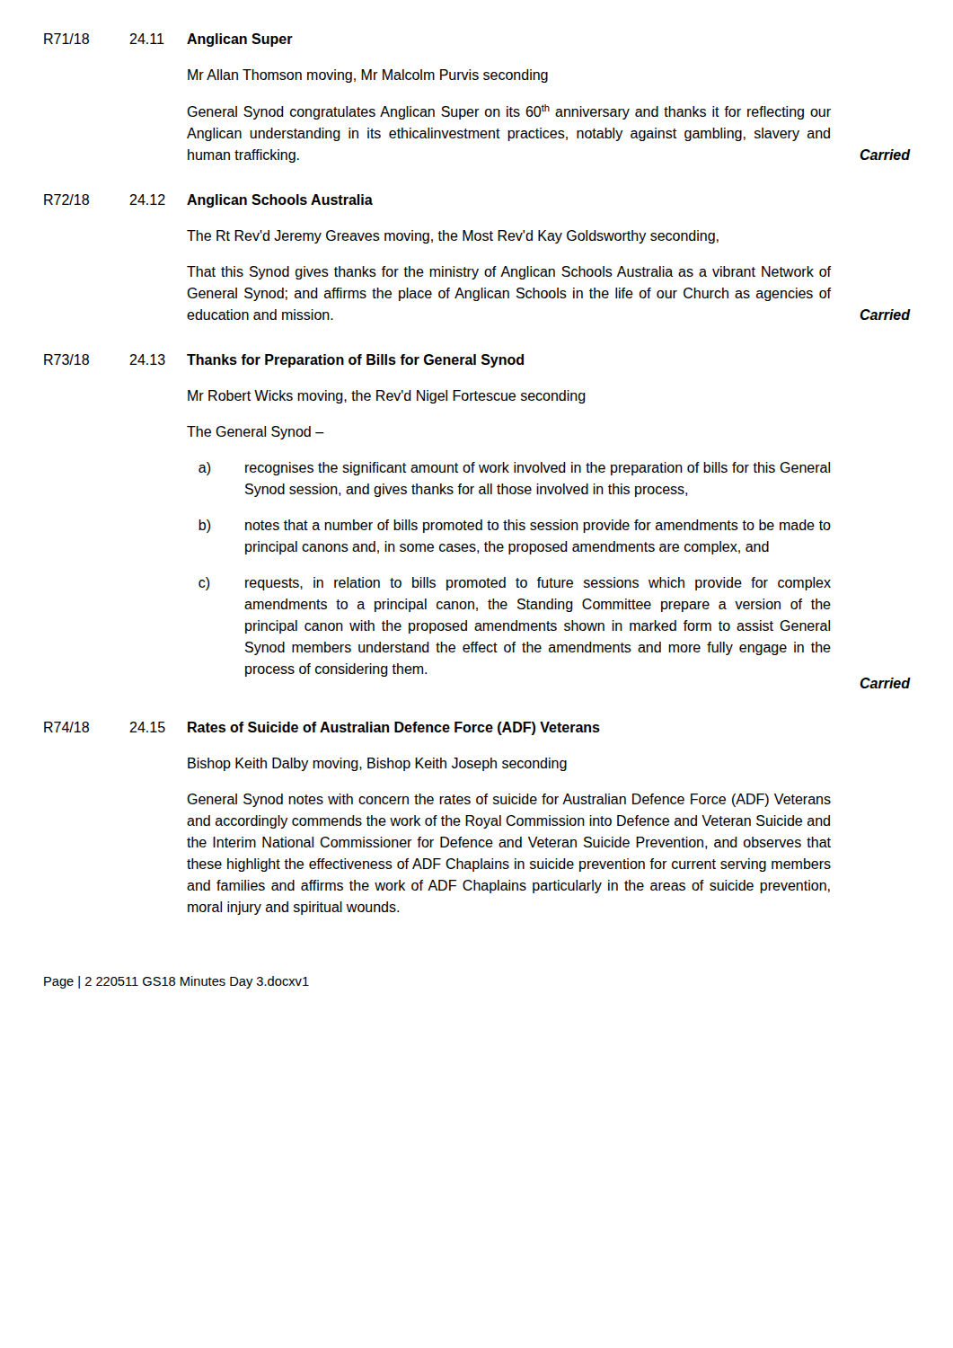R71/18
24.11
Anglican Super
Mr Allan Thomson moving, Mr Malcolm Purvis seconding
General Synod congratulates Anglican Super on its 60th anniversary and thanks it for reflecting our Anglican understanding in its ethicalinvestment practices, notably against gambling, slavery and human trafficking.
Carried
R72/18
24.12
Anglican Schools Australia
The Rt Rev'd Jeremy Greaves moving, the Most Rev'd Kay Goldsworthy seconding,
That this Synod gives thanks for the ministry of Anglican Schools Australia as a vibrant Network of General Synod; and affirms the place of Anglican Schools in the life of our Church as agencies of education and mission.
Carried
R73/18
24.13
Thanks for Preparation of Bills for General Synod
Mr Robert Wicks moving, the Rev'd Nigel Fortescue seconding
The General Synod –
a) recognises the significant amount of work involved in the preparation of bills for this General Synod session, and gives thanks for all those involved in this process,
b) notes that a number of bills promoted to this session provide for amendments to be made to principal canons and, in some cases, the proposed amendments are complex, and
c) requests, in relation to bills promoted to future sessions which provide for complex amendments to a principal canon, the Standing Committee prepare a version of the principal canon with the proposed amendments shown in marked form to assist General Synod members understand the effect of the amendments and more fully engage in the process of considering them.
Carried
R74/18
24.15
Rates of Suicide of Australian Defence Force (ADF) Veterans
Bishop Keith Dalby moving, Bishop Keith Joseph seconding
General Synod notes with concern the rates of suicide for Australian Defence Force (ADF) Veterans and accordingly commends the work of the Royal Commission into Defence and Veteran Suicide and the Interim National Commissioner for Defence and Veteran Suicide Prevention, and observes that these highlight the effectiveness of ADF Chaplains in suicide prevention for current serving members and families and affirms the work of ADF Chaplains particularly in the areas of suicide prevention, moral injury and spiritual wounds.
Page | 2 220511 GS18 Minutes Day 3.docxv1